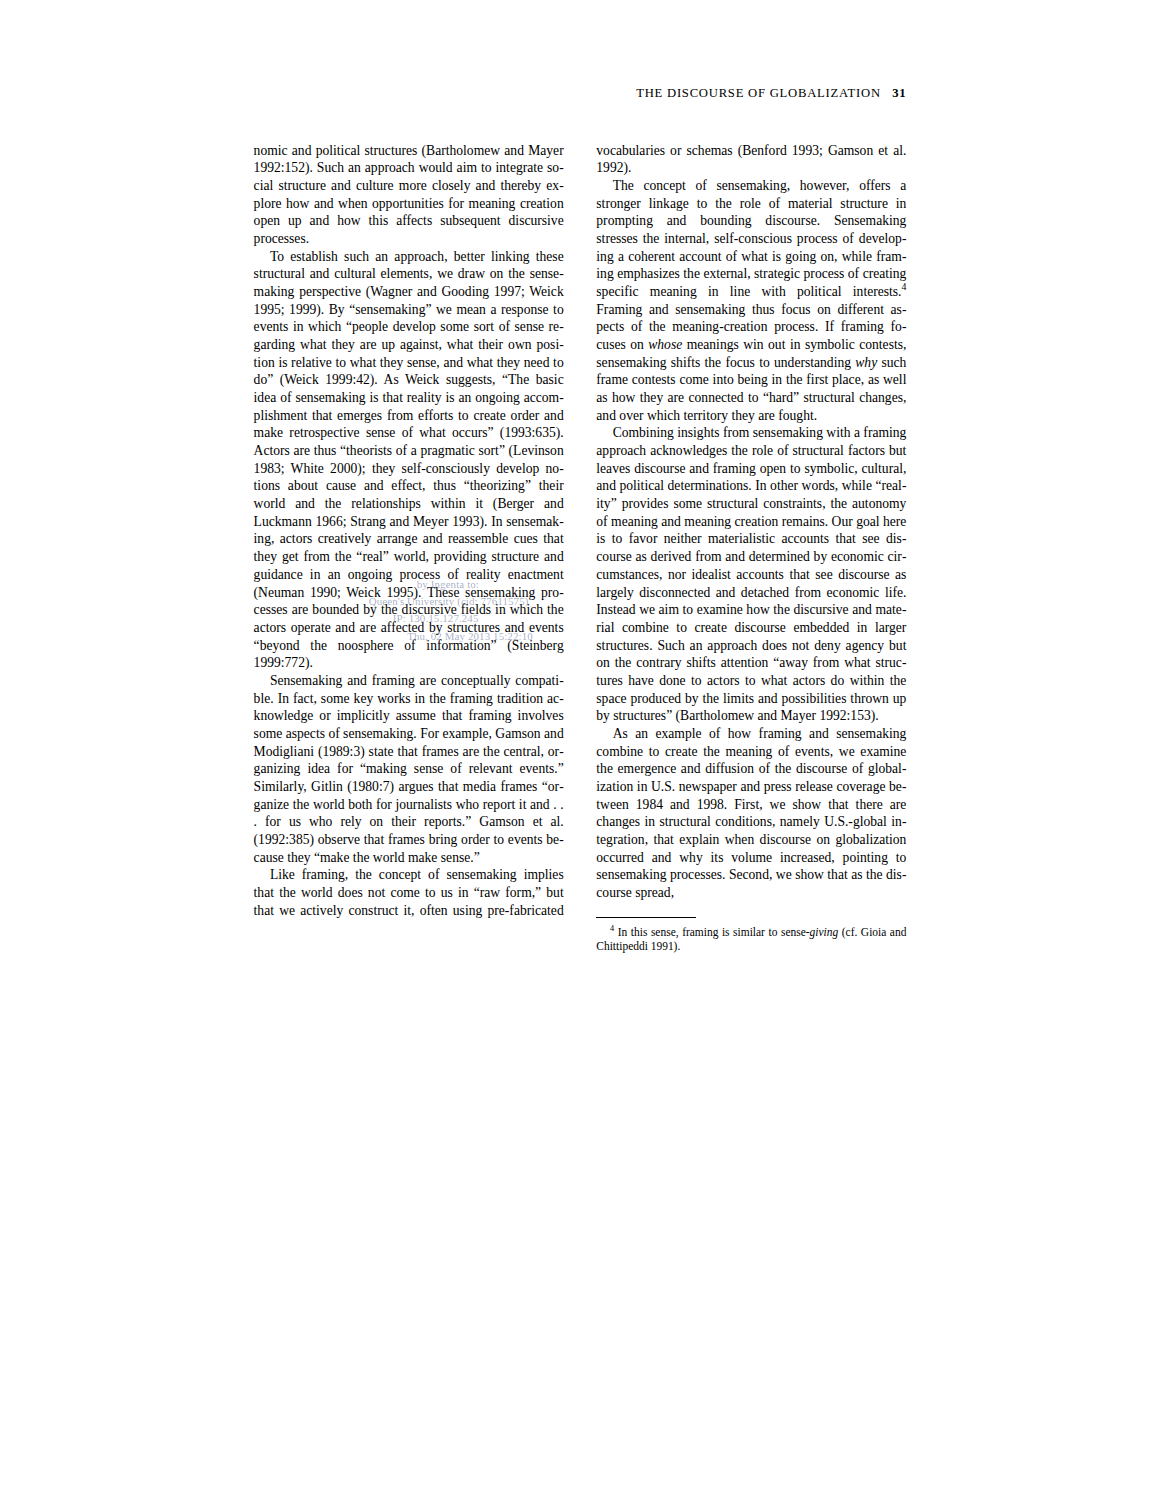The Discourse of Globalization 31
nomic and political structures (Bartholomew and Mayer 1992:152). Such an approach would aim to integrate social structure and culture more closely and thereby explore how and when opportunities for meaning creation open up and how this affects subsequent discursive processes.
To establish such an approach, better linking these structural and cultural elements, we draw on the sensemaking perspective (Wagner and Gooding 1997; Weick 1995; 1999). By “sensemaking” we mean a response to events in which “people develop some sort of sense regarding what they are up against, what their own position is relative to what they sense, and what they need to do” (Weick 1999:42). As Weick suggests, “The basic idea of sensemaking is that reality is an ongoing accomplishment that emerges from efforts to create order and make retrospective sense of what occurs” (1993:635). Actors are thus “theorists of a pragmatic sort” (Levinson 1983; White 2000); they self-consciously develop notions about cause and effect, thus “theorizing” their world and the relationships within it (Berger and Luckmann 1966; Strang and Meyer 1993). In sensemaking, actors creatively arrange and reassemble cues that they get from the “real” world, providing structure and guidance in an ongoing process of reality enactment (Neuman 1990; Weick 1995). These sensemaking processes are bounded by the discursive fields in which the actors operate and are affected by structures and events “beyond the noosphere of information” (Steinberg 1999:772).
Sensemaking and framing are conceptually compatible. In fact, some key works in the framing tradition acknowledge or implicitly assume that framing involves some aspects of sensemaking. For example, Gamson and Modigliani (1989:3) state that frames are the central, organizing idea for “making sense of relevant events.” Similarly, Gitlin (1980:7) argues that media frames “organize the world both for journalists who report it and . . . for us who rely on their reports.” Gamson et al. (1992:385) observe that frames bring order to events because they “make the world make sense.”
Like framing, the concept of sensemaking implies that the world does not come to us in “raw form,” but that we actively construct it, often using pre-fabricated vocabularies or schemas (Benford 1993; Gamson et al. 1992).
The concept of sensemaking, however, offers a stronger linkage to the role of material structure in prompting and bounding discourse. Sensemaking stresses the internal, self-conscious process of developing a coherent account of what is going on, while framing emphasizes the external, strategic process of creating specific meaning in line with political interests.4 Framing and sensemaking thus focus on different aspects of the meaning-creation process. If framing focuses on whose meanings win out in symbolic contests, sensemaking shifts the focus to understanding why such frame contests come into being in the first place, as well as how they are connected to “hard” structural changes, and over which territory they are fought.
Combining insights from sensemaking with a framing approach acknowledges the role of structural factors but leaves discourse and framing open to symbolic, cultural, and political determinations. In other words, while “reality” provides some structural constraints, the autonomy of meaning and meaning creation remains. Our goal here is to favor neither materialistic accounts that see discourse as derived from and determined by economic circumstances, nor idealist accounts that see discourse as largely disconnected and detached from economic life. Instead we aim to examine how the discursive and material combine to create discourse embedded in larger structures. Such an approach does not deny agency but on the contrary shifts attention “away from what structures have done to actors to what actors do within the space produced by the limits and possibilities thrown up by structures” (Bartholomew and Mayer 1992:153).
As an example of how framing and sensemaking combine to create the meaning of events, we examine the emergence and diffusion of the discourse of globalization in U.S. newspaper and press release coverage between 1984 and 1998. First, we show that there are changes in structural conditions, namely U.S.-global integration, that explain when discourse on globalization occurred and why its volume increased, pointing to sensemaking processes. Second, we show that as the discourse spread,
4 In this sense, framing is similar to sense-giving (cf. Gioia and Chittipeddi 1991).
by Ingenta to:
Queen's University (cid: 77611575)
IP: 130.15.127.245
Thu, 02 May 2013 15:22:10